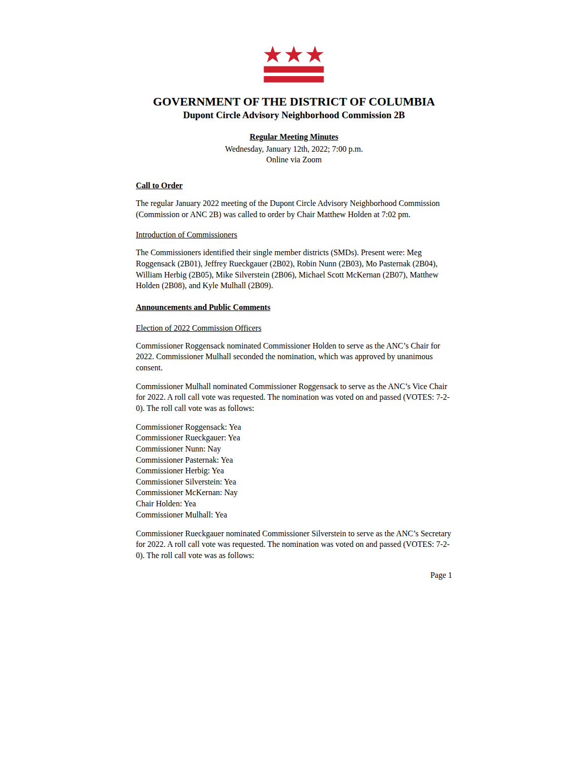GOVERNMENT OF THE DISTRICT OF COLUMBIA
Dupont Circle Advisory Neighborhood Commission 2B
Regular Meeting Minutes Wednesday, January 12th, 2022; 7:00 p.m. Online via Zoom
Call to Order
The regular January 2022 meeting of the Dupont Circle Advisory Neighborhood Commission (Commission or ANC 2B) was called to order by Chair Matthew Holden at 7:02 pm.
Introduction of Commissioners
The Commissioners identified their single member districts (SMDs). Present were: Meg Roggensack (2B01), Jeffrey Rueckgauer (2B02), Robin Nunn (2B03), Mo Pasternak (2B04), William Herbig (2B05), Mike Silverstein (2B06), Michael Scott McKernan (2B07), Matthew Holden (2B08), and Kyle Mulhall (2B09).
Announcements and Public Comments
Election of 2022 Commission Officers
Commissioner Roggensack nominated Commissioner Holden to serve as the ANC’s Chair for 2022. Commissioner Mulhall seconded the nomination, which was approved by unanimous consent.
Commissioner Mulhall nominated Commissioner Roggensack to serve as the ANC’s Vice Chair for 2022. A roll call vote was requested. The nomination was voted on and passed (VOTES: 7-2-0). The roll call vote was as follows:
Commissioner Roggensack: Yea
Commissioner Rueckgauer: Yea
Commissioner Nunn: Nay
Commissioner Pasternak: Yea
Commissioner Herbig: Yea
Commissioner Silverstein: Yea
Commissioner McKernan: Nay
Chair Holden: Yea
Commissioner Mulhall: Yea
Commissioner Rueckgauer nominated Commissioner Silverstein to serve as the ANC’s Secretary for 2022. A roll call vote was requested. The nomination was voted on and passed (VOTES: 7-2-0). The roll call vote was as follows:
Page 1